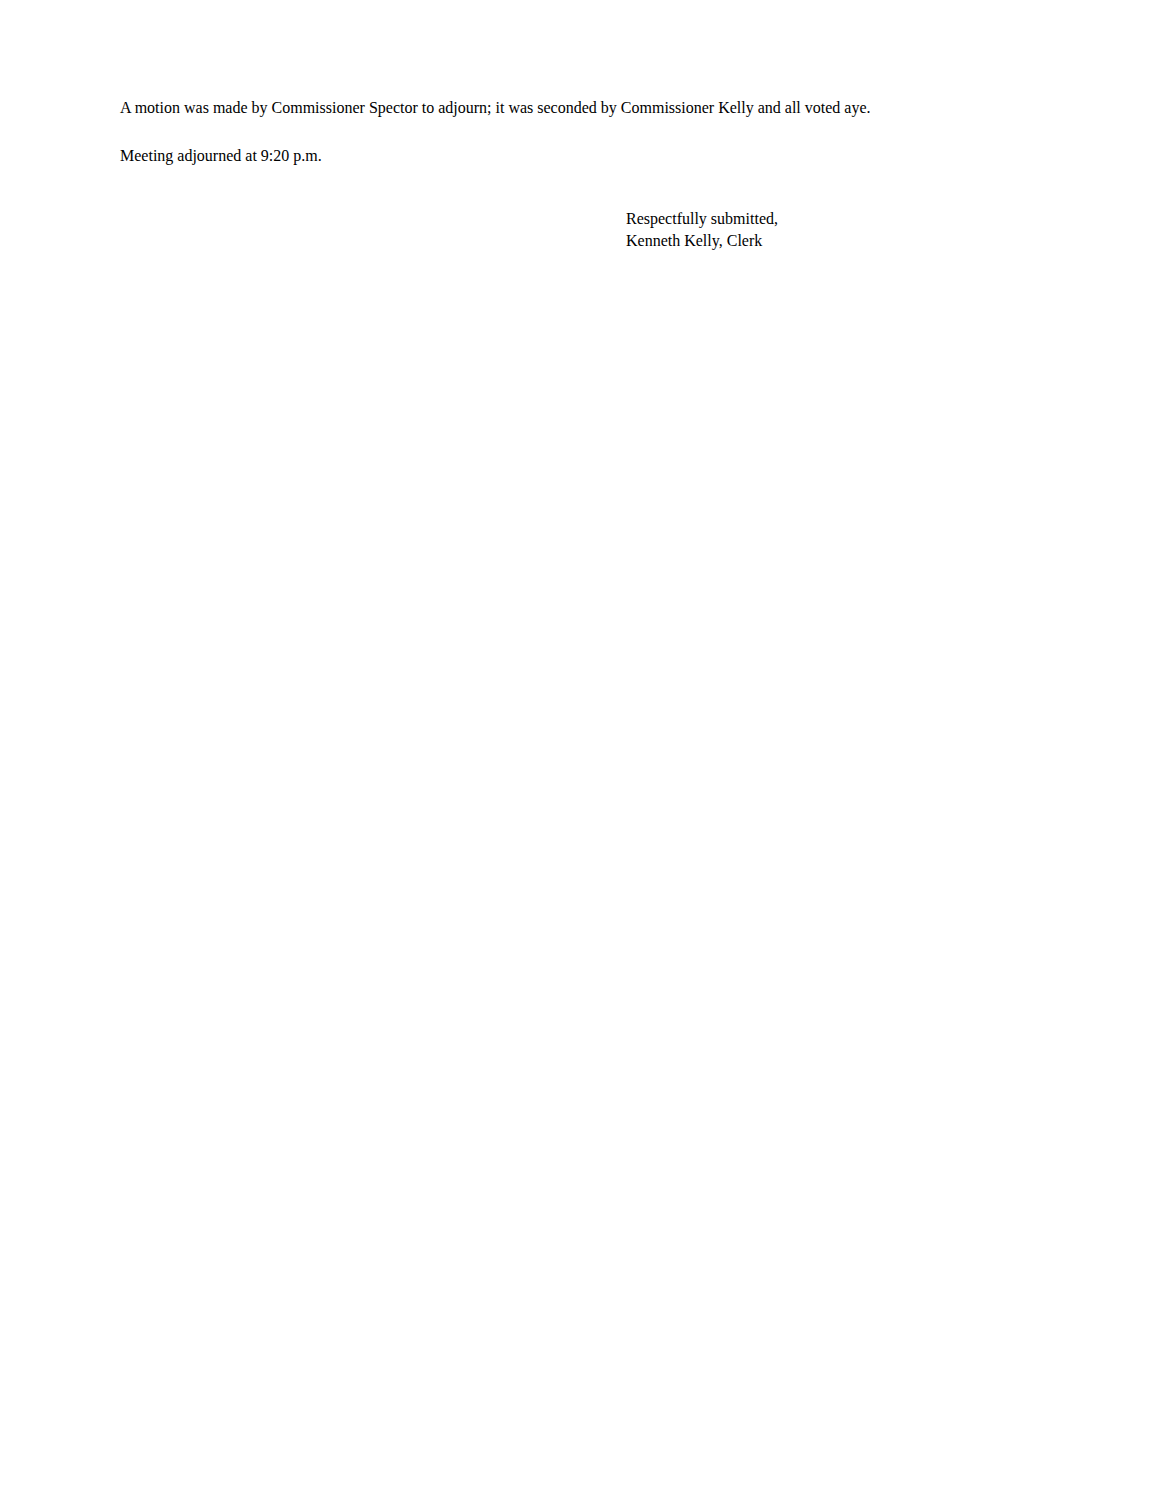A motion was made by Commissioner Spector to adjourn; it was seconded by Commissioner Kelly and all voted aye.
Meeting adjourned at 9:20 p.m.
Respectfully submitted,
Kenneth Kelly, Clerk